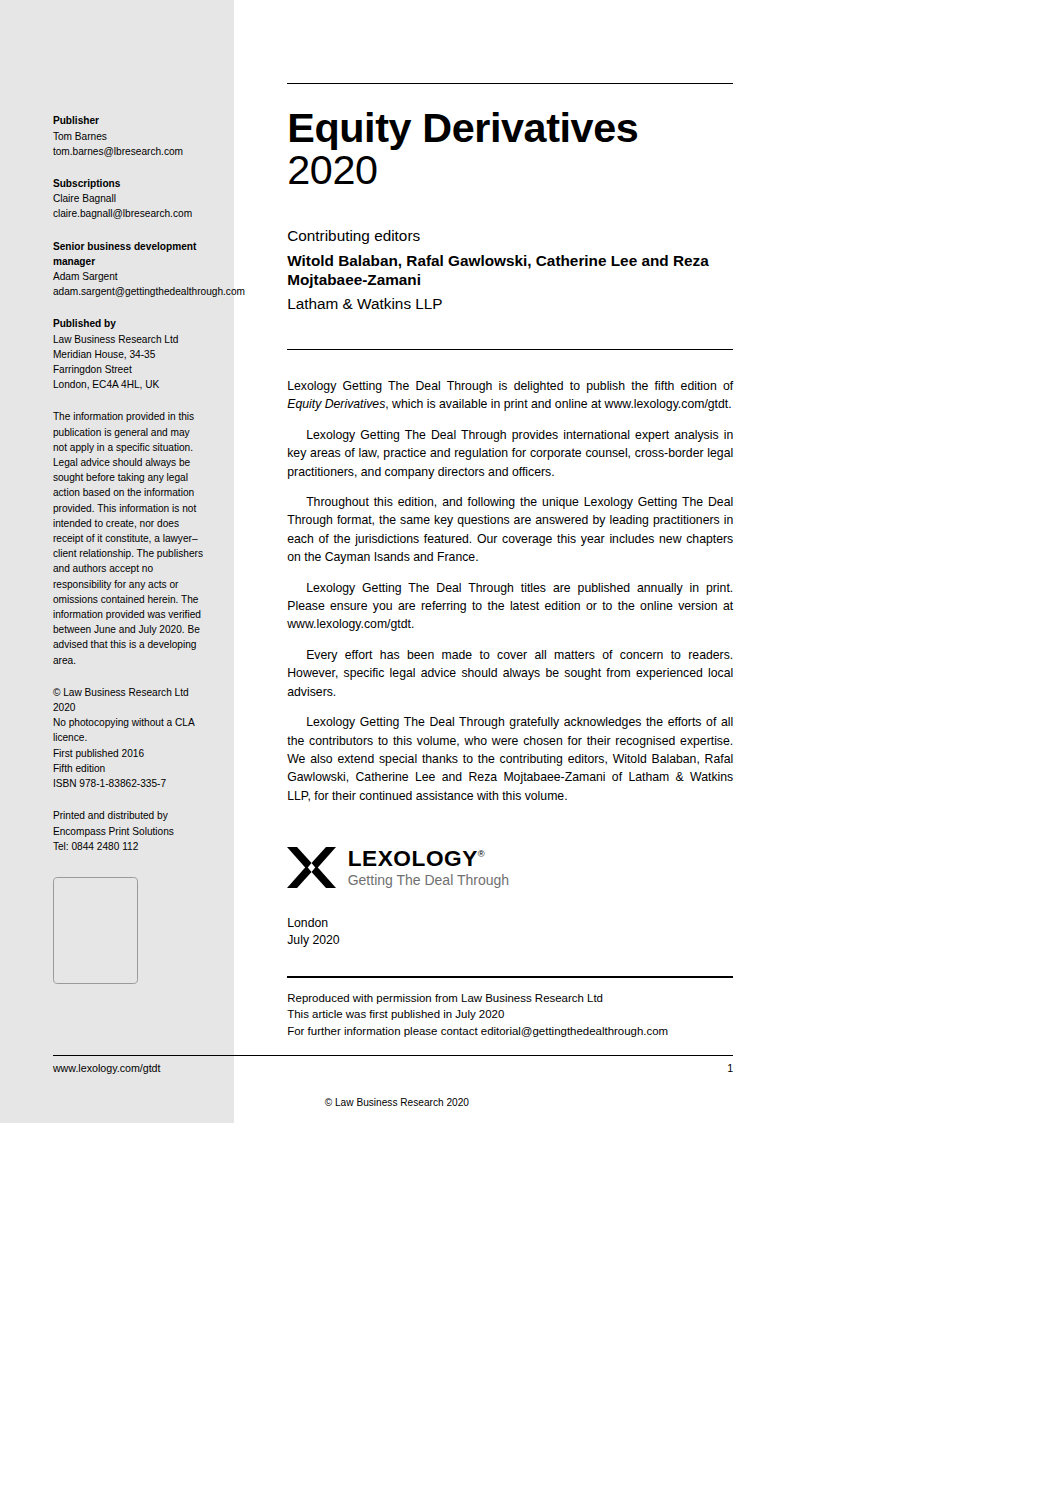Publisher Tom Barnes
tom.barnes@lbresearch.com
Subscriptions Claire Bagnall
claire.bagnall@lbresearch.com
Senior business development manager Adam Sargent
adam.sargent@gettingthedealthrough.com
Published by Law Business Research Ltd
Meridian House, 34-35 Farringdon Street
London, EC4A 4HL, UK
The information provided in this publication is general and may not apply in a specific situation. Legal advice should always be sought before taking any legal action based on the information provided. This information is not intended to create, nor does receipt of it constitute, a lawyer–client relationship. The publishers and authors accept no responsibility for any acts or omissions contained herein. The information provided was verified between June and July 2020. Be advised that this is a developing area.
© Law Business Research Ltd 2020
No photocopying without a CLA licence.
First published 2016
Fifth edition
ISBN 978-1-83862-335-7
Printed and distributed by
Encompass Print Solutions
Tel: 0844 2480 112
Equity Derivatives2020
Contributing editors
Witold Balaban, Rafal Gawlowski, Catherine Lee and Reza Mojtabaee-Zamani
Latham & Watkins LLP
Lexology Getting The Deal Through is delighted to publish the fifth edition of Equity Derivatives, which is available in print and online at www.lexology.com/gtdt.
Lexology Getting The Deal Through provides international expert analysis in key areas of law, practice and regulation for corporate counsel, cross-border legal practitioners, and company directors and officers.
Throughout this edition, and following the unique Lexology Getting The Deal Through format, the same key questions are answered by leading practitioners in each of the jurisdictions featured. Our coverage this year includes new chapters on the Cayman Isands and France.
Lexology Getting The Deal Through titles are published annually in print. Please ensure you are referring to the latest edition or to the online version at www.lexology.com/gtdt.
Every effort has been made to cover all matters of concern to readers. However, specific legal advice should always be sought from experienced local advisers.
Lexology Getting The Deal Through gratefully acknowledges the efforts of all the contributors to this volume, who were chosen for their recognised expertise. We also extend special thanks to the contributing editors, Witold Balaban, Rafal Gawlowski, Catherine Lee and Reza Mojtabaee-Zamani of Latham & Watkins LLP, for their continued assistance with this volume.
LEXOLOGY®
Getting The Deal Through
London
July 2020
Reproduced with permission from Law Business Research Ltd
This article was first published in July 2020
For further information please contact editorial@gettingthedealthrough.com
www.lexology.com/gtdt
1
© Law Business Research 2020